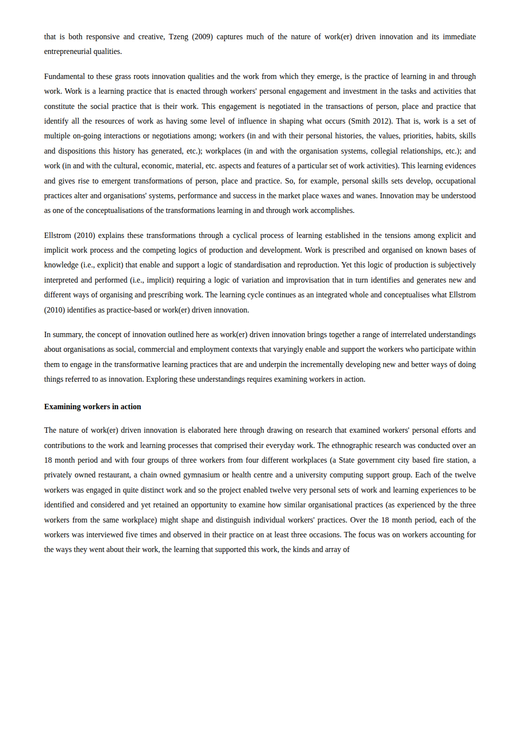that is both responsive and creative, Tzeng (2009) captures much of the nature of work(er) driven innovation and its immediate entrepreneurial qualities.
Fundamental to these grass roots innovation qualities and the work from which they emerge, is the practice of learning in and through work. Work is a learning practice that is enacted through workers' personal engagement and investment in the tasks and activities that constitute the social practice that is their work. This engagement is negotiated in the transactions of person, place and practice that identify all the resources of work as having some level of influence in shaping what occurs (Smith 2012). That is, work is a set of multiple on-going interactions or negotiations among; workers (in and with their personal histories, the values, priorities, habits, skills and dispositions this history has generated, etc.); workplaces (in and with the organisation systems, collegial relationships, etc.); and work (in and with the cultural, economic, material, etc. aspects and features of a particular set of work activities). This learning evidences and gives rise to emergent transformations of person, place and practice. So, for example, personal skills sets develop, occupational practices alter and organisations' systems, performance and success in the market place waxes and wanes. Innovation may be understood as one of the conceptualisations of the transformations learning in and through work accomplishes.
Ellstrom (2010) explains these transformations through a cyclical process of learning established in the tensions among explicit and implicit work process and the competing logics of production and development. Work is prescribed and organised on known bases of knowledge (i.e., explicit) that enable and support a logic of standardisation and reproduction. Yet this logic of production is subjectively interpreted and performed (i.e., implicit) requiring a logic of variation and improvisation that in turn identifies and generates new and different ways of organising and prescribing work. The learning cycle continues as an integrated whole and conceptualises what Ellstrom (2010) identifies as practice-based or work(er) driven innovation.
In summary, the concept of innovation outlined here as work(er) driven innovation brings together a range of interrelated understandings about organisations as social, commercial and employment contexts that varyingly enable and support the workers who participate within them to engage in the transformative learning practices that are and underpin the incrementally developing new and better ways of doing things referred to as innovation. Exploring these understandings requires examining workers in action.
Examining workers in action
The nature of work(er) driven innovation is elaborated here through drawing on research that examined workers' personal efforts and contributions to the work and learning processes that comprised their everyday work. The ethnographic research was conducted over an 18 month period and with four groups of three workers from four different workplaces (a State government city based fire station, a privately owned restaurant, a chain owned gymnasium or health centre and a university computing support group. Each of the twelve workers was engaged in quite distinct work and so the project enabled twelve very personal sets of work and learning experiences to be identified and considered and yet retained an opportunity to examine how similar organisational practices (as experienced by the three workers from the same workplace) might shape and distinguish individual workers' practices. Over the 18 month period, each of the workers was interviewed five times and observed in their practice on at least three occasions. The focus was on workers accounting for the ways they went about their work, the learning that supported this work, the kinds and array of